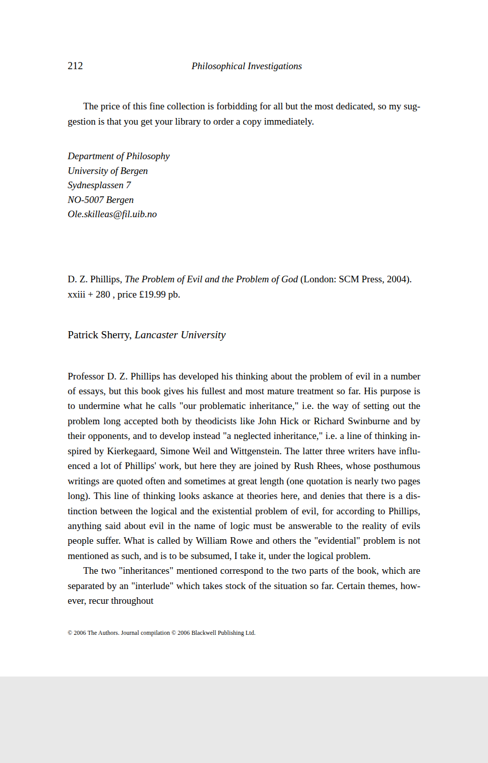212 Philosophical Investigations
The price of this fine collection is forbidding for all but the most dedicated, so my suggestion is that you get your library to order a copy immediately.
Department of Philosophy
University of Bergen
Sydnesplassen 7
NO-5007 Bergen
Ole.skilleas@fil.uib.no
D. Z. Phillips, The Problem of Evil and the Problem of God (London: SCM Press, 2004). xxiii + 280 , price £19.99 pb.
Patrick Sherry, Lancaster University
Professor D. Z. Phillips has developed his thinking about the problem of evil in a number of essays, but this book gives his fullest and most mature treatment so far. His purpose is to undermine what he calls "our problematic inheritance," i.e. the way of setting out the problem long accepted both by theodicists like John Hick or Richard Swinburne and by their opponents, and to develop instead "a neglected inheritance," i.e. a line of thinking inspired by Kierkegaard, Simone Weil and Wittgenstein. The latter three writers have influenced a lot of Phillips' work, but here they are joined by Rush Rhees, whose posthumous writings are quoted often and sometimes at great length (one quotation is nearly two pages long). This line of thinking looks askance at theories here, and denies that there is a distinction between the logical and the existential problem of evil, for according to Phillips, anything said about evil in the name of logic must be answerable to the reality of evils people suffer. What is called by William Rowe and others the "evidential" problem is not mentioned as such, and is to be subsumed, I take it, under the logical problem.
The two "inheritances" mentioned correspond to the two parts of the book, which are separated by an "interlude" which takes stock of the situation so far. Certain themes, however, recur throughout
© 2006 The Authors. Journal compilation © 2006 Blackwell Publishing Ltd.